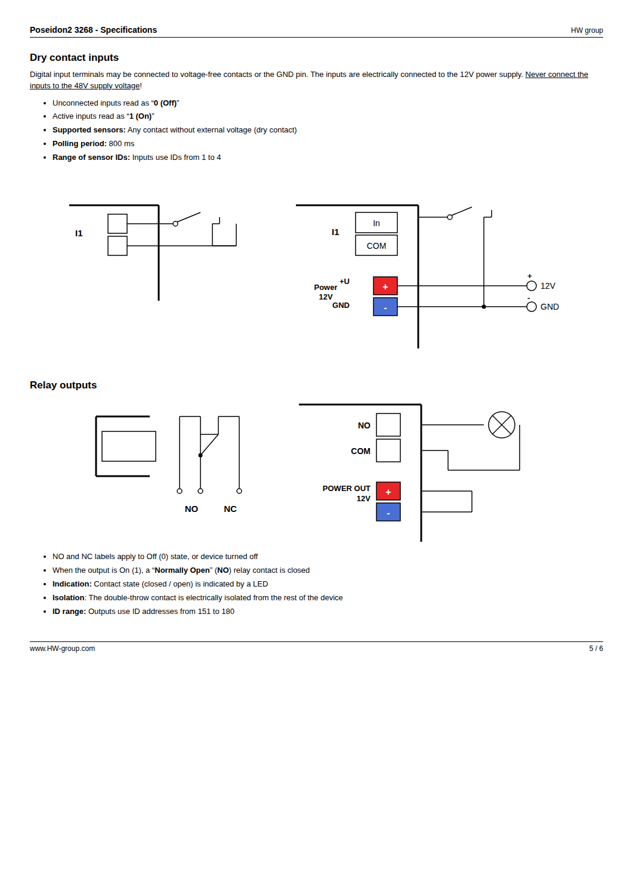Poseidon2 3268 - Specifications HW group
Dry contact inputs
Digital input terminals may be connected to voltage-free contacts or the GND pin. The inputs are electrically connected to the 12V power supply. Never connect the inputs to the 48V supply voltage!
Unconnected inputs read as “0 (Off)”
Active inputs read as “1 (On)”
Supported sensors: Any contact without external voltage (dry contact)
Polling period: 800 ms
Range of sensor IDs: Inputs use IDs from 1 to 4
I1 In COM I1 + - +U GND Power 12V + - 12V GND
Relay outputs
NO NC NO COM + - POWER OUT 12V
NO and NC labels apply to Off (0) state, or device turned off
When the output is On (1), a “Normally Open” (NO) relay contact is closed
Indication: Contact state (closed / open) is indicated by a LED
Isolation: The double-throw contact is electrically isolated from the rest of the device
ID range: Outputs use ID addresses from 151 to 180
www.HW-group.com 5 / 6